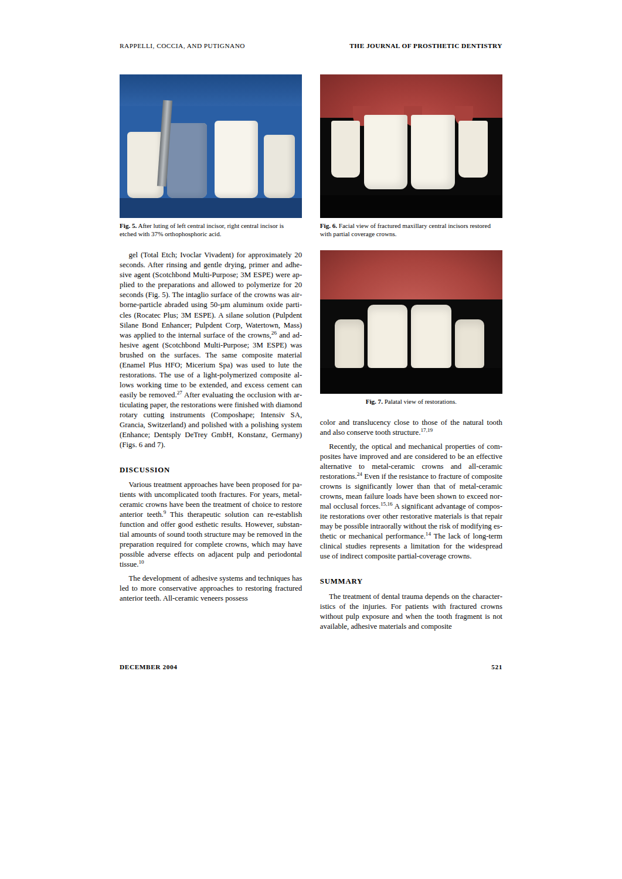Rappelli, Coccia, and Putignano The Journal of Prosthetic Dentistry
Fig. 5. After luting of left central incisor, right central incisor is etched with 37% orthophosphoric acid.
gel (Total Etch; Ivoclar Vivadent) for approximately 20 seconds. After rinsing and gentle drying, primer and adhesive agent (Scotchbond Multi-Purpose; 3M ESPE) were applied to the preparations and allowed to polymerize for 20 seconds (Fig. 5). The intaglio surface of the crowns was airborne-particle abraded using 50-µm aluminum oxide particles (Rocatec Plus; 3M ESPE). A silane solution (Pulpdent Silane Bond Enhancer; Pulpdent Corp, Watertown, Mass) was applied to the internal surface of the crowns,26 and adhesive agent (Scotchbond Multi-Purpose; 3M ESPE) was brushed on the surfaces. The same composite material (Enamel Plus HFO; Micerium Spa) was used to lute the restorations. The use of a light-polymerized composite allows working time to be extended, and excess cement can easily be removed.27 After evaluating the occlusion with articulating paper, the restorations were finished with diamond rotary cutting instruments (Composhape; Intensiv SA, Grancia, Switzerland) and polished with a polishing system (Enhance; Dentsply DeTrey GmbH, Konstanz, Germany) (Figs. 6 and 7).
DISCUSSION
Various treatment approaches have been proposed for patients with uncomplicated tooth fractures. For years, metal-ceramic crowns have been the treatment of choice to restore anterior teeth.9 This therapeutic solution can re-establish function and offer good esthetic results. However, substantial amounts of sound tooth structure may be removed in the preparation required for complete crowns, which may have possible adverse effects on adjacent pulp and periodontal tissue.10
The development of adhesive systems and techniques has led to more conservative approaches to restoring fractured anterior teeth. All-ceramic veneers possess
Fig. 6. Facial view of fractured maxillary central incisors restored with partial coverage crowns.
Fig. 7. Palatal view of restorations.
color and translucency close to those of the natural tooth and also conserve tooth structure.17,19
Recently, the optical and mechanical properties of composites have improved and are considered to be an effective alternative to metal-ceramic crowns and all-ceramic restorations.24 Even if the resistance to fracture of composite crowns is significantly lower than that of metal-ceramic crowns, mean failure loads have been shown to exceed normal occlusal forces.15,16 A significant advantage of composite restorations over other restorative materials is that repair may be possible intraorally without the risk of modifying esthetic or mechanical performance.14 The lack of long-term clinical studies represents a limitation for the widespread use of indirect composite partial-coverage crowns.
SUMMARY
The treatment of dental trauma depends on the characteristics of the injuries. For patients with fractured crowns without pulp exposure and when the tooth fragment is not available, adhesive materials and composite
December 2004 521